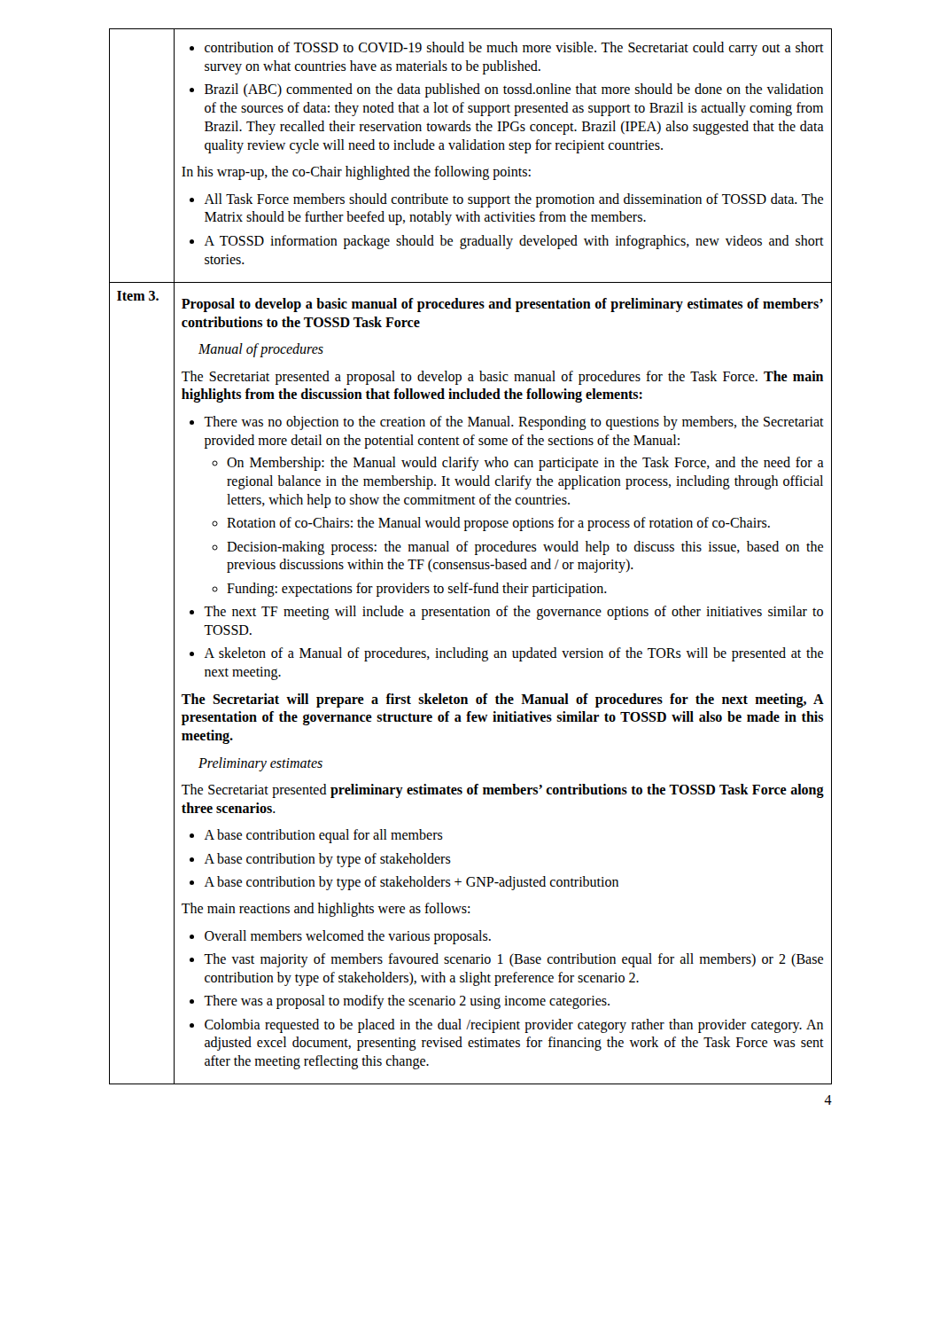| | contribution of TOSSD to COVID-19 should be much more visible. The Secretariat could carry out a short survey on what countries have as materials to be published. Brazil (ABC) commented on the data published on tossd.online that more should be done on the validation of the sources of data: they noted that a lot of support presented as support to Brazil is actually coming from Brazil. They recalled their reservation towards the IPGs concept. Brazil (IPEA) also suggested that the data quality review cycle will need to include a validation step for recipient countries. In his wrap-up, the co-Chair highlighted the following points: All Task Force members should contribute to support the promotion and dissemination of TOSSD data. The Matrix should be further beefed up, notably with activities from the members. A TOSSD information package should be gradually developed with infographics, new videos and short stories. |
| Item 3. | Proposal to develop a basic manual of procedures and presentation of preliminary estimates of members’ contributions to the TOSSD Task Force Manual of procedures The Secretariat presented a proposal to develop a basic manual of procedures for the Task Force. The main highlights from the discussion that followed included the following elements: There was no objection to the creation of the Manual. Responding to questions by members, the Secretariat provided more detail on the potential content of some of the sections of the Manual: On Membership: the Manual would clarify who can participate in the Task Force, and the need for a regional balance in the membership. It would clarify the application process, including through official letters, which help to show the commitment of the countries. Rotation of co-Chairs: the Manual would propose options for a process of rotation of co-Chairs. Decision-making process: the manual of procedures would help to discuss this issue, based on the previous discussions within the TF (consensus-based and / or majority). Funding: expectations for providers to self-fund their participation. The next TF meeting will include a presentation of the governance options of other initiatives similar to TOSSD. A skeleton of a Manual of procedures, including an updated version of the TORs will be presented at the next meeting. The Secretariat will prepare a first skeleton of the Manual of procedures for the next meeting, A presentation of the governance structure of a few initiatives similar to TOSSD will also be made in this meeting. Preliminary estimates The Secretariat presented preliminary estimates of members’ contributions to the TOSSD Task Force along three scenarios . A base contribution equal for all members A base contribution by type of stakeholders A base contribution by type of stakeholders + GNP-adjusted contribution The main reactions and highlights were as follows: Overall members welcomed the various proposals. The vast majority of members favoured scenario 1 (Base contribution equal for all members) or 2 (Base contribution by type of stakeholders), with a slight preference for scenario 2. There was a proposal to modify the scenario 2 using income categories. Colombia requested to be placed in the dual /recipient provider category rather than provider category. An adjusted excel document, presenting revised estimates for financing the work of the Task Force was sent after the meeting reflecting this change. |
4